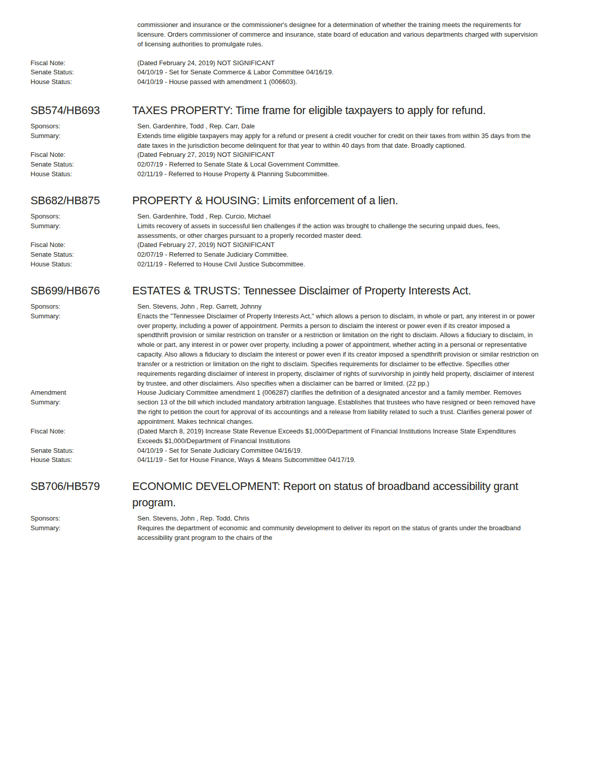commissioner and insurance or the commissioner's designee for a determination of whether the training meets the requirements for licensure. Orders commissioner of commerce and insurance, state board of education and various departments charged with supervision of licensing authorities to promulgate rules.
Fiscal Note:
(Dated February 24, 2019) NOT SIGNIFICANT
Senate Status:
04/10/19 - Set for Senate Commerce & Labor Committee 04/16/19.
House Status:
04/10/19 - House passed with amendment 1 (006603).
SB574/HB693
TAXES PROPERTY: Time frame for eligible taxpayers to apply for refund.
Sponsors:
Sen. Gardenhire, Todd , Rep. Carr, Dale
Summary:
Extends time eligible taxpayers may apply for a refund or present a credit voucher for credit on their taxes from within 35 days from the date taxes in the jurisdiction become delinquent for that year to within 40 days from that date. Broadly captioned.
Fiscal Note:
(Dated February 27, 2019) NOT SIGNIFICANT
Senate Status:
02/07/19 - Referred to Senate State & Local Government Committee.
House Status:
02/11/19 - Referred to House Property & Planning Subcommittee.
SB682/HB875
PROPERTY & HOUSING: Limits enforcement of a lien.
Sponsors:
Sen. Gardenhire, Todd , Rep. Curcio, Michael
Summary:
Limits recovery of assets in successful lien challenges if the action was brought to challenge the securing unpaid dues, fees, assessments, or other charges pursuant to a properly recorded master deed.
Fiscal Note:
(Dated February 27, 2019) NOT SIGNIFICANT
Senate Status:
02/07/19 - Referred to Senate Judiciary Committee.
House Status:
02/11/19 - Referred to House Civil Justice Subcommittee.
SB699/HB676
ESTATES & TRUSTS: Tennessee Disclaimer of Property Interests Act.
Sponsors:
Sen. Stevens, John , Rep. Garrett, Johnny
Summary:
Enacts the "Tennessee Disclaimer of Property Interests Act," which allows a person to disclaim, in whole or part, any interest in or power over property, including a power of appointment. Permits a person to disclaim the interest or power even if its creator imposed a spendthrift provision or similar restriction on transfer or a restriction or limitation on the right to disclaim. Allows a fiduciary to disclaim, in whole or part, any interest in or power over property, including a power of appointment, whether acting in a personal or representative capacity. Also allows a fiduciary to disclaim the interest or power even if its creator imposed a spendthrift provision or similar restriction on transfer or a restriction or limitation on the right to disclaim. Specifies requirements for disclaimer to be effective. Specifies other requirements regarding disclaimer of interest in property, disclaimer of rights of survivorship in jointly held property, disclaimer of interest by trustee, and other disclaimers. Also specifies when a disclaimer can be barred or limited. (22 pp.)
Amendment
Summary:
House Judiciary Committee amendment 1 (006287) clarifies the definition of a designated ancestor and a family member. Removes section 13 of the bill which included mandatory arbitration language. Establishes that trustees who have resigned or been removed have the right to petition the court for approval of its accountings and a release from liability related to such a trust. Clarifies general power of appointment. Makes technical changes.
Fiscal Note:
(Dated March 8, 2019) Increase State Revenue Exceeds $1,000/Department of Financial Institutions Increase State Expenditures Exceeds $1,000/Department of Financial Institutions
Senate Status:
04/10/19 - Set for Senate Judiciary Committee 04/16/19.
House Status:
04/11/19 - Set for House Finance, Ways & Means Subcommittee 04/17/19.
SB706/HB579
ECONOMIC DEVELOPMENT: Report on status of broadband accessibility grant program.
Sponsors:
Sen. Stevens, John , Rep. Todd, Chris
Summary:
Requires the department of economic and community development to deliver its report on the status of grants under the broadband accessibility grant program to the chairs of the